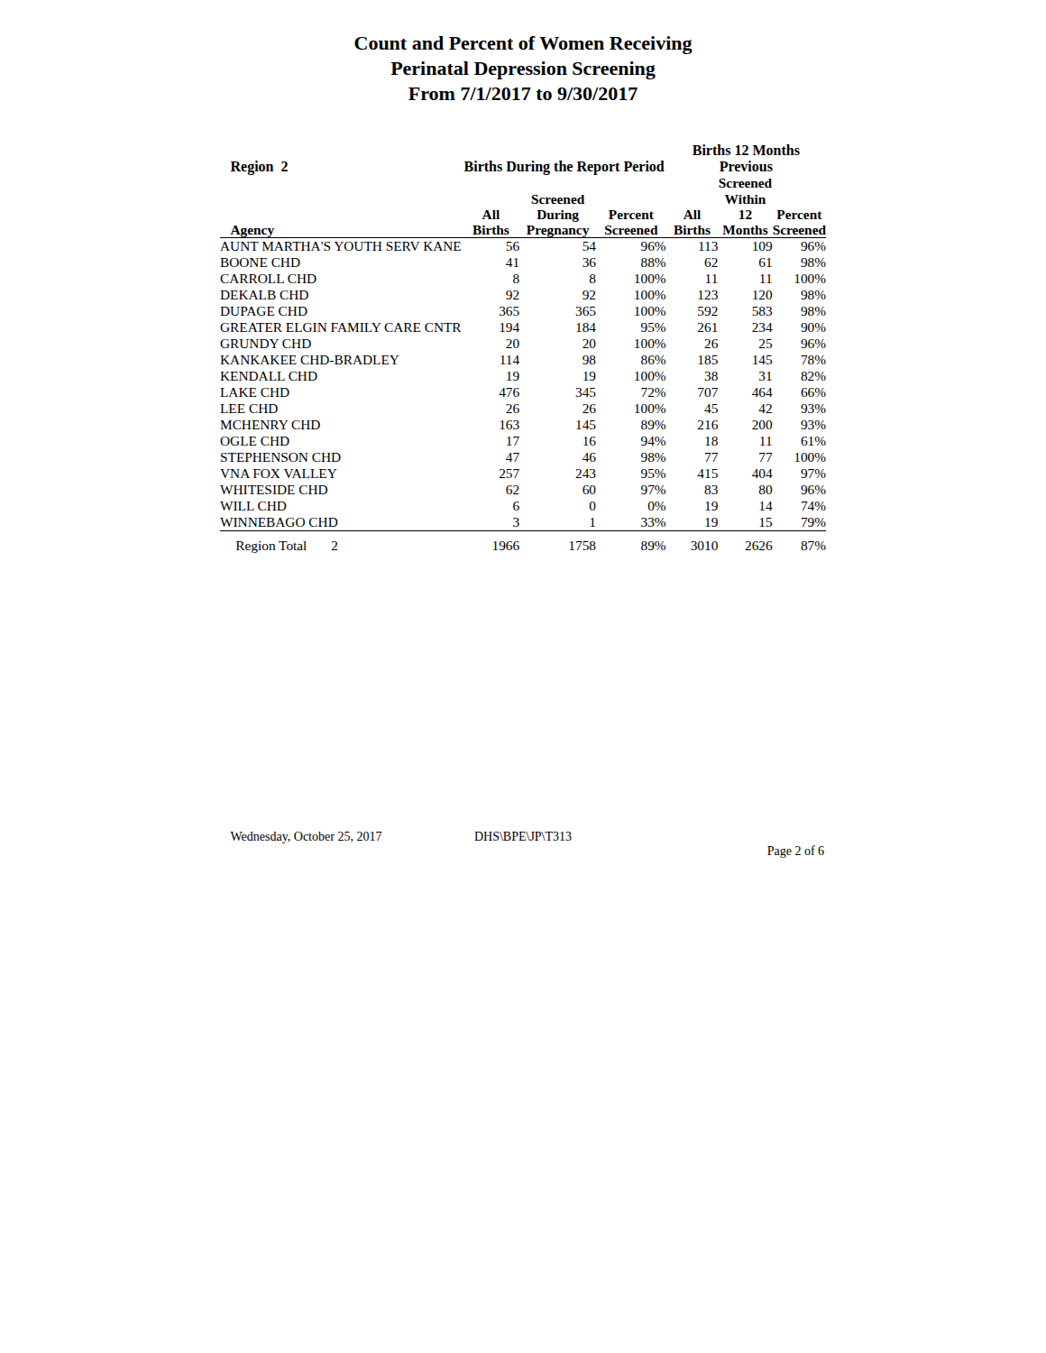Count and Percent of Women Receiving Perinatal Depression Screening From 7/1/2017 to 9/30/2017
| Region 2 | Births During the Report Period | Births 12 Months Previous |
| --- | --- | --- |
| Agency | All Births | Screened During Pregnancy | Percent Screened | All Births | Screened Within 12 Months | Percent Screened |
| AUNT MARTHA'S YOUTH SERV KANE | 56 | 54 | 96% | 113 | 109 | 96% |
| BOONE CHD | 41 | 36 | 88% | 62 | 61 | 98% |
| CARROLL CHD | 8 | 8 | 100% | 11 | 11 | 100% |
| DEKALB CHD | 92 | 92 | 100% | 123 | 120 | 98% |
| DUPAGE CHD | 365 | 365 | 100% | 592 | 583 | 98% |
| GREATER ELGIN FAMILY CARE CNTR | 194 | 184 | 95% | 261 | 234 | 90% |
| GRUNDY CHD | 20 | 20 | 100% | 26 | 25 | 96% |
| KANKAKEE CHD-BRADLEY | 114 | 98 | 86% | 185 | 145 | 78% |
| KENDALL CHD | 19 | 19 | 100% | 38 | 31 | 82% |
| LAKE CHD | 476 | 345 | 72% | 707 | 464 | 66% |
| LEE CHD | 26 | 26 | 100% | 45 | 42 | 93% |
| MCHENRY CHD | 163 | 145 | 89% | 216 | 200 | 93% |
| OGLE CHD | 17 | 16 | 94% | 18 | 11 | 61% |
| STEPHENSON CHD | 47 | 46 | 98% | 77 | 77 | 100% |
| VNA FOX VALLEY | 257 | 243 | 95% | 415 | 404 | 97% |
| WHITESIDE CHD | 62 | 60 | 97% | 83 | 80 | 96% |
| WILL CHD | 6 | 0 | 0% | 19 | 14 | 74% |
| WINNEBAGO CHD | 3 | 1 | 33% | 19 | 15 | 79% |
| Region Total 2 | 1966 | 1758 | 89% | 3010 | 2626 | 87% |
Wednesday, October 25, 2017
DHS\BPE\JP\T313
Page 2 of 6